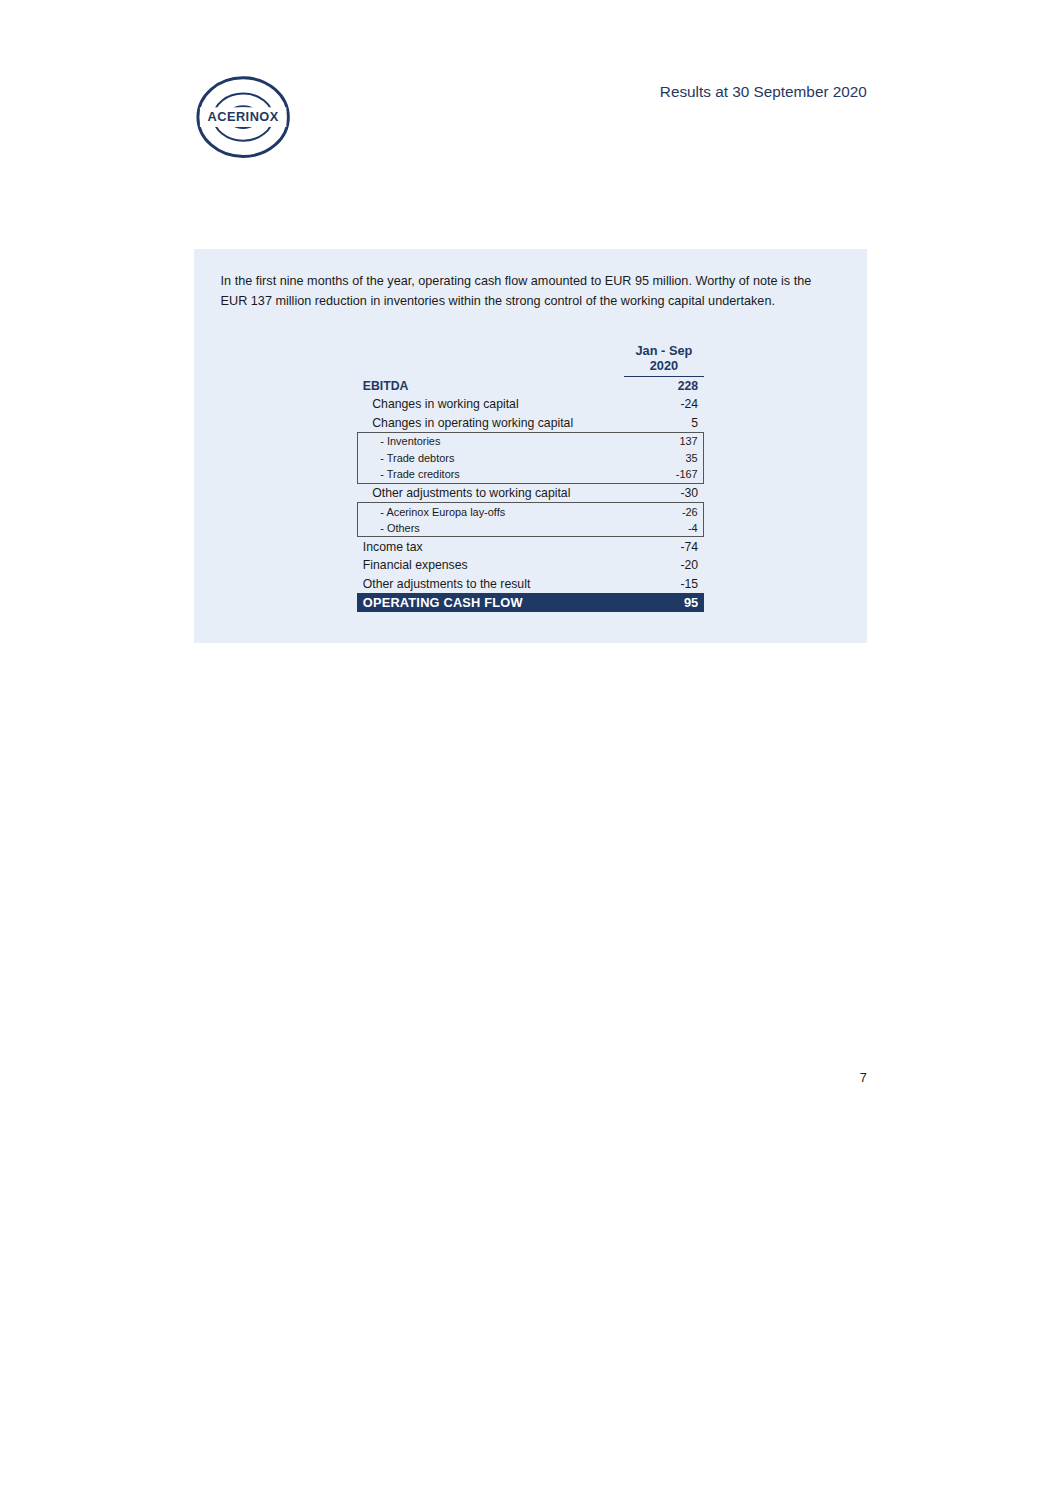ACERINOX
Results at 30 September 2020
In the first nine months of the year, operating cash flow amounted to EUR 95 million. Worthy of note is the EUR 137 million reduction in inventories within the strong control of the working capital undertaken.
| | Jan - Sep 2020 |
| EBITDA | 228 |
| Changes in working capital | -24 |
| Changes in operating working capital | 5 |
| - Inventories | 137 |
| - Trade debtors | 35 |
| - Trade creditors | -167 |
| Other adjustments to working capital | -30 |
| - Acerinox Europa lay-offs | -26 |
| - Others | -4 |
| Income tax | -74 |
| Financial expenses | -20 |
| Other adjustments to the result | -15 |
| OPERATING CASH FLOW | 95 |
7